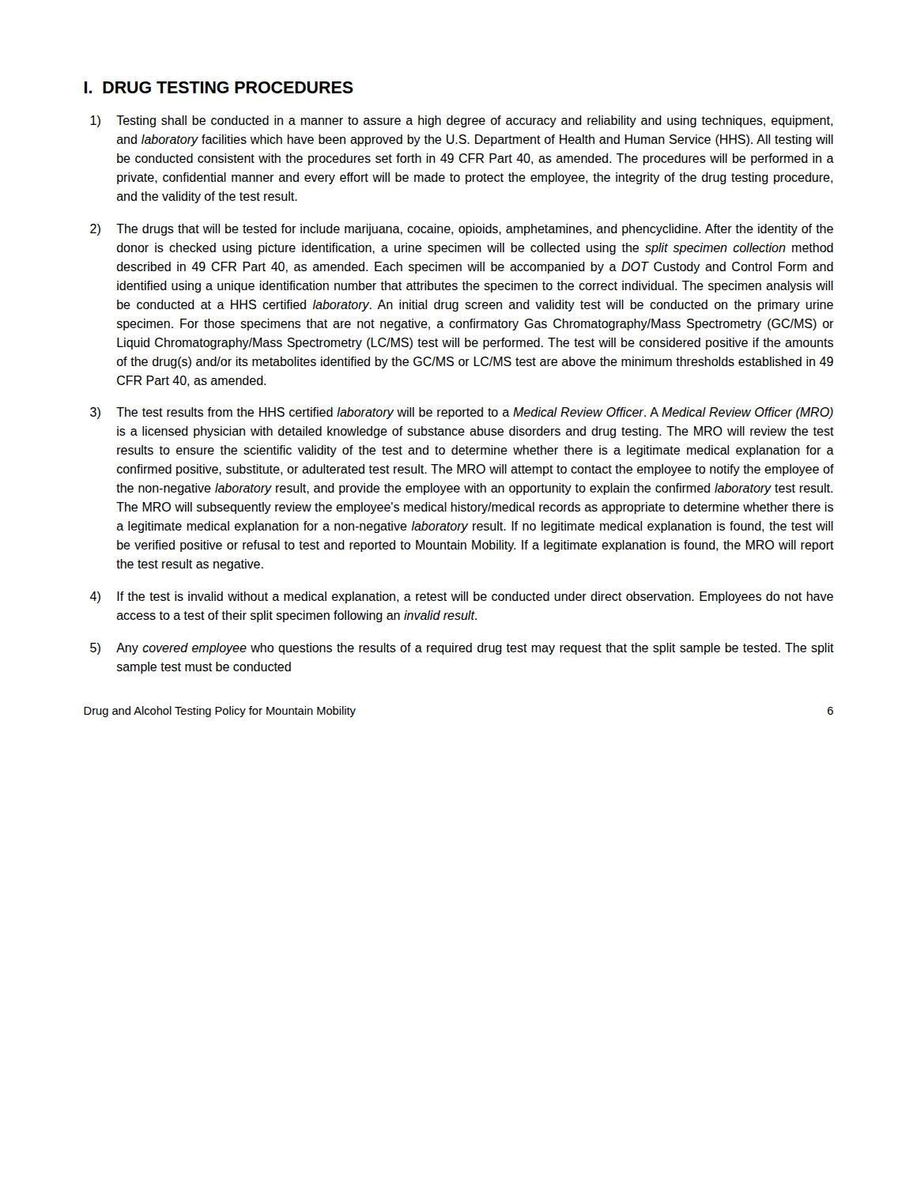I. DRUG TESTING PROCEDURES
Testing shall be conducted in a manner to assure a high degree of accuracy and reliability and using techniques, equipment, and laboratory facilities which have been approved by the U.S. Department of Health and Human Service (HHS). All testing will be conducted consistent with the procedures set forth in 49 CFR Part 40, as amended. The procedures will be performed in a private, confidential manner and every effort will be made to protect the employee, the integrity of the drug testing procedure, and the validity of the test result.
The drugs that will be tested for include marijuana, cocaine, opioids, amphetamines, and phencyclidine. After the identity of the donor is checked using picture identification, a urine specimen will be collected using the split specimen collection method described in 49 CFR Part 40, as amended. Each specimen will be accompanied by a DOT Custody and Control Form and identified using a unique identification number that attributes the specimen to the correct individual. The specimen analysis will be conducted at a HHS certified laboratory. An initial drug screen and validity test will be conducted on the primary urine specimen. For those specimens that are not negative, a confirmatory Gas Chromatography/Mass Spectrometry (GC/MS) or Liquid Chromatography/Mass Spectrometry (LC/MS) test will be performed. The test will be considered positive if the amounts of the drug(s) and/or its metabolites identified by the GC/MS or LC/MS test are above the minimum thresholds established in 49 CFR Part 40, as amended.
The test results from the HHS certified laboratory will be reported to a Medical Review Officer. A Medical Review Officer (MRO) is a licensed physician with detailed knowledge of substance abuse disorders and drug testing. The MRO will review the test results to ensure the scientific validity of the test and to determine whether there is a legitimate medical explanation for a confirmed positive, substitute, or adulterated test result. The MRO will attempt to contact the employee to notify the employee of the non-negative laboratory result, and provide the employee with an opportunity to explain the confirmed laboratory test result. The MRO will subsequently review the employee's medical history/medical records as appropriate to determine whether there is a legitimate medical explanation for a non-negative laboratory result. If no legitimate medical explanation is found, the test will be verified positive or refusal to test and reported to Mountain Mobility. If a legitimate explanation is found, the MRO will report the test result as negative.
If the test is invalid without a medical explanation, a retest will be conducted under direct observation. Employees do not have access to a test of their split specimen following an invalid result.
Any covered employee who questions the results of a required drug test may request that the split sample be tested. The split sample test must be conducted
Drug and Alcohol Testing Policy for Mountain Mobility 6